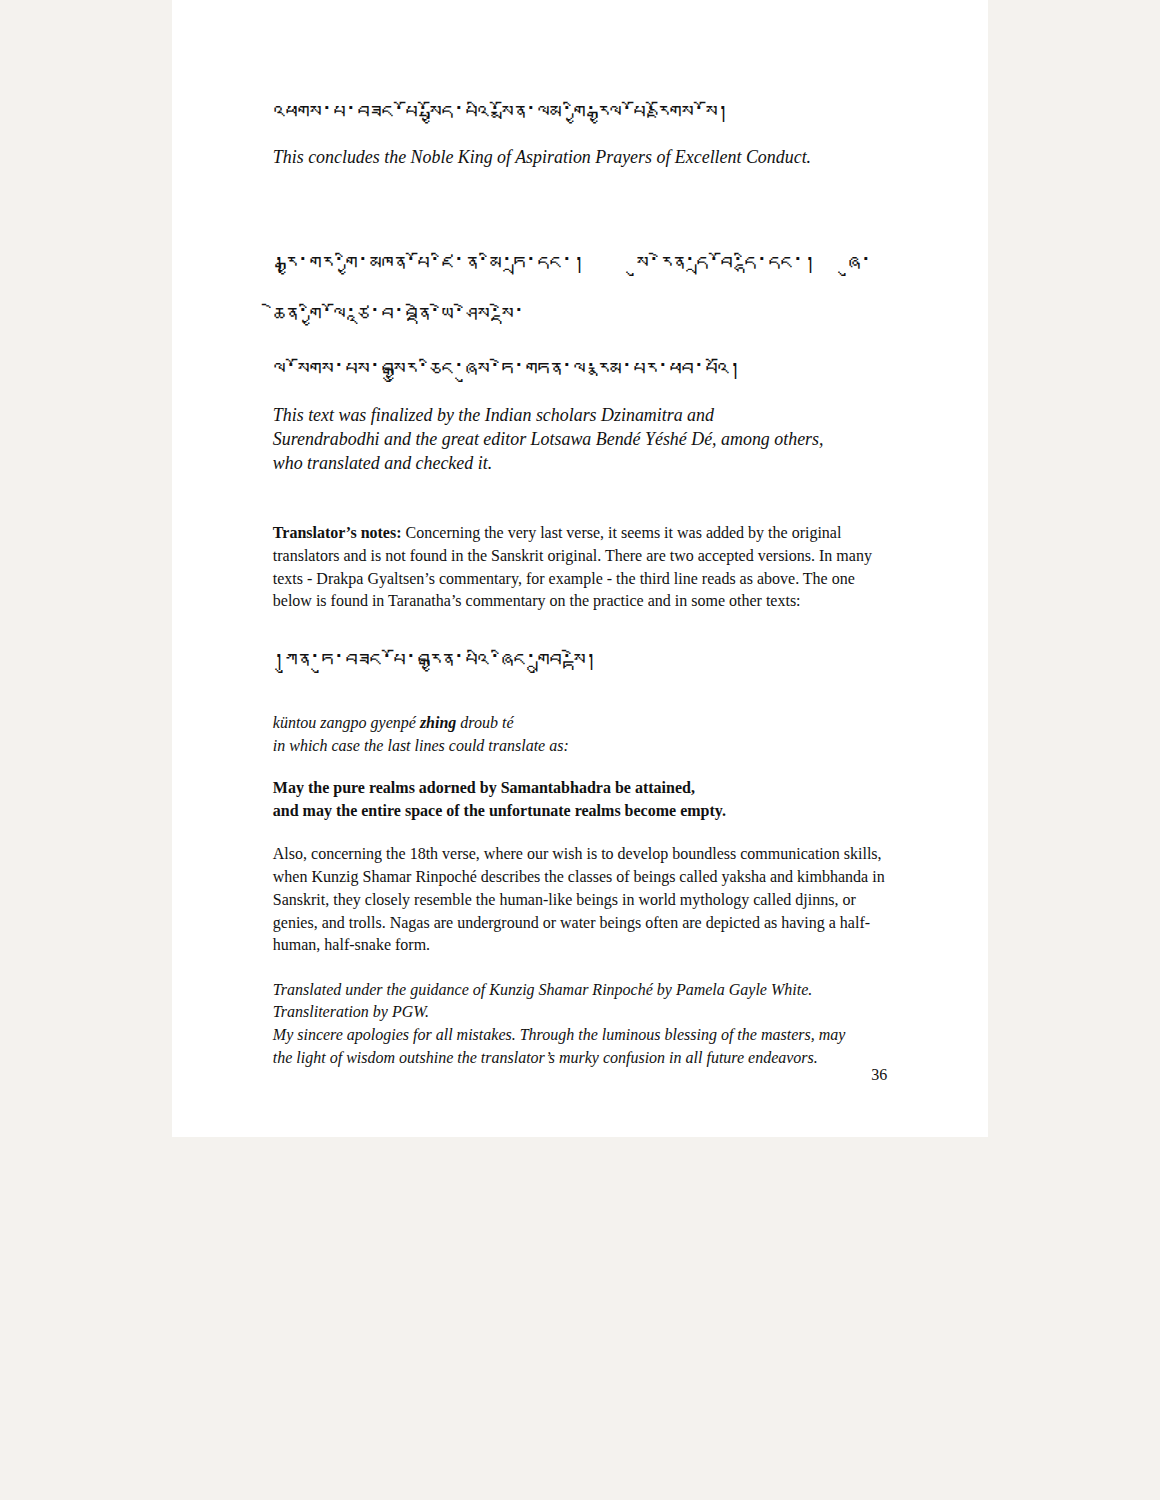འཕགས་པ་བཟང་པོ་སྤྱོད་པའི་སྨོན་ལམ་གྱི་རྒྱལ་པོ་རྫོགས་སོ།
This concludes the Noble King of Aspiration Prayers of Excellent Conduct.
།རྒྱ་གར་གྱི་མཁན་པོ་ཛི་ན་མི་ཏྲ་དང་། སུ་རེན་དྲ་བོ་དྷི་དང་། ཞུ་ཆེན་གྱི་ལོ་ཙྰ་བ་བནྡེ་ཡེ་ཤེས་སྡེ་
ལ་སོགས་པས་བསྒྱུར་ཅིང་ཞུས་ཏེ་གཏན་ལ་རྣམ་པར་ཕབ་པའོ།
This text was finalized by the Indian scholars Dzinamitra and
Surendrabodhi and the great editor Lotsawa Bendé Yéshé Dé, among others,
who translated and checked it.
Translator’s notes: Concerning the very last verse, it seems it was added by the original translators and is not found in the Sanskrit original. There are two accepted versions. In many texts - Drakpa Gyaltsen’s commentary, for example - the third line reads as above. The one below is found in Taranatha’s commentary on the practice and in some other texts:
།ཀུན་ཏུ་བཟང་པོ་བརྒྱན་པའི་ཞིང་གྲུབ་སྟེ།
küntou zangpo gyenpé zhing droub té
in which case the last lines could translate as:
May the pure realms adorned by Samantabhadra be attained,
and may the entire space of the unfortunate realms become empty.
Also, concerning the 18th verse, where our wish is to develop boundless communication skills, when Kunzig Shamar Rinpoché describes the classes of beings called yaksha and kimbhanda in Sanskrit, they closely resemble the human-like beings in world mythology called djinns, or genies, and trolls. Nagas are underground or water beings often are depicted as having a half-human, half-snake form.
Translated under the guidance of Kunzig Shamar Rinpoché by Pamela Gayle White. Transliteration by PGW. My sincere apologies for all mistakes. Through the luminous blessing of the masters, may the light of wisdom outshine the translator’s murky confusion in all future endeavors.
36